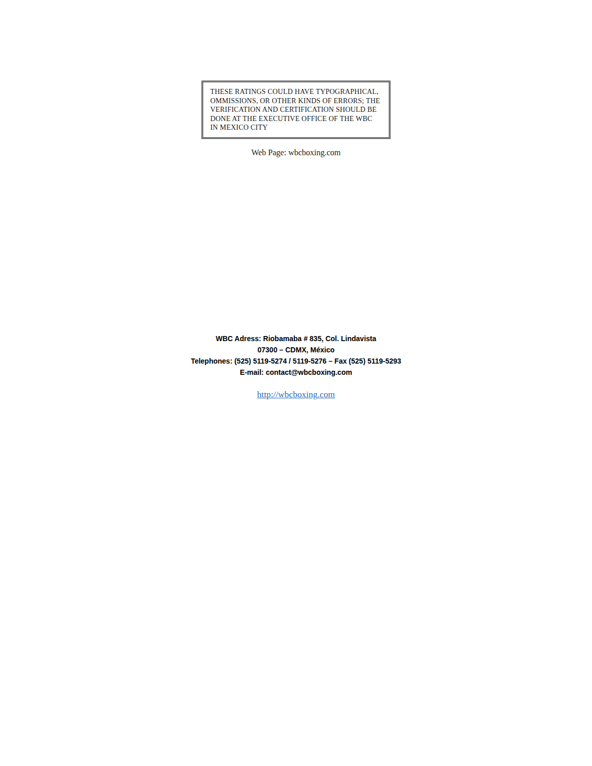These ratings could have typographical, ommissions, or other kinds of errors; the verification and certification should be done at the executive office of the WBC in Mexico City
Web Page: wbcboxing.com
WBC Adress: Riobamaba # 835, Col. Lindavista
07300 – CDMX, México
Telephones: (525) 5119-5274 / 5119-5276 – Fax (525) 5119-5293
E-mail: contact@wbcboxing.com
http://wbcboxing.com